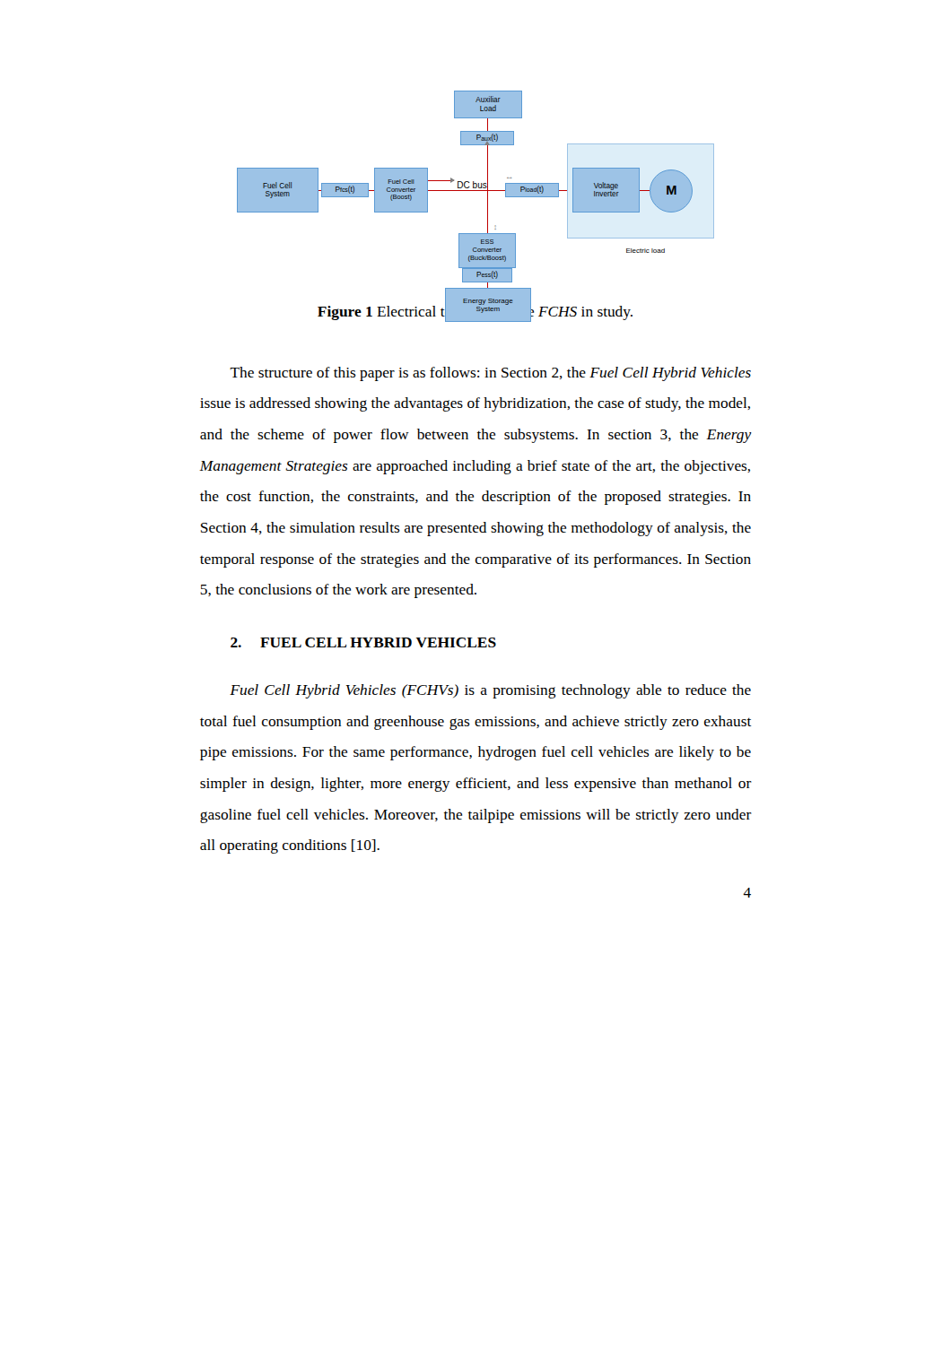Auxiliar
Load
Paux(t)
Fuel Cell
System
Pfcs(t)
Fuel Cell
Converter
(Boost)
DC bus
Pload(t)
↔
Voltage
Inverter
M
Electric load
ESS
Converter
(Buck/Boost)
↕
Pess(t)
Energy Storage
System
Figure 1 Electrical topology in the FCHS in study.
The structure of this paper is as follows: in Section 2, the Fuel Cell Hybrid Vehicles issue is addressed showing the advantages of hybridization, the case of study, the model, and the scheme of power flow between the subsystems. In section 3, the Energy Management Strategies are approached including a brief state of the art, the objectives, the cost function, the constraints, and the description of the proposed strategies. In Section 4, the simulation results are presented showing the methodology of analysis, the temporal response of the strategies and the comparative of its performances. In Section 5, the conclusions of the work are presented.
2. FUEL CELL HYBRID VEHICLES
Fuel Cell Hybrid Vehicles (FCHVs) is a promising technology able to reduce the total fuel consumption and greenhouse gas emissions, and achieve strictly zero exhaust pipe emissions. For the same performance, hydrogen fuel cell vehicles are likely to be simpler in design, lighter, more energy efficient, and less expensive than methanol or gasoline fuel cell vehicles. Moreover, the tailpipe emissions will be strictly zero under all operating conditions [10].
4